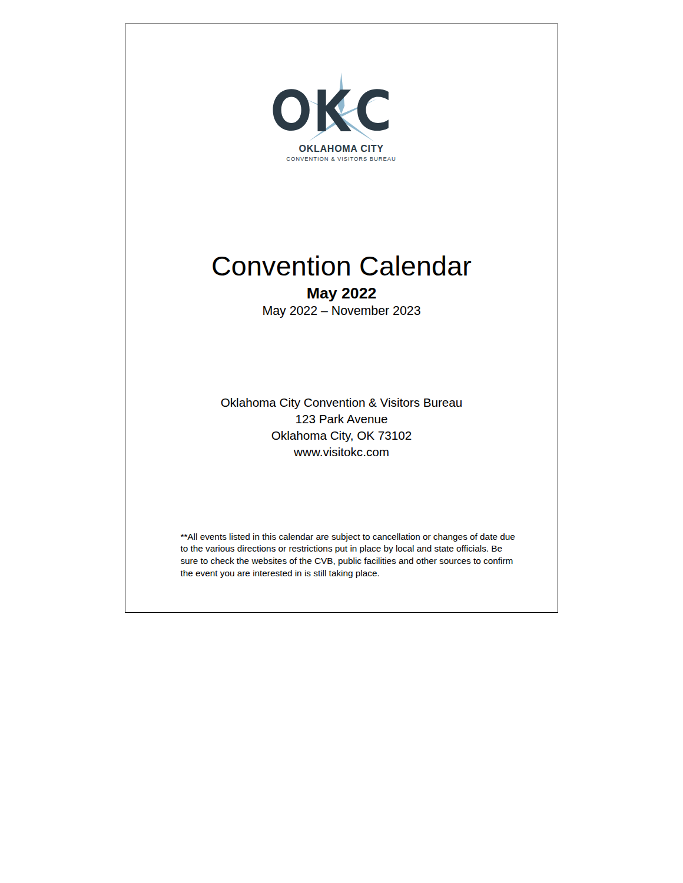OKC — Oklahoma City Convention & Visitors Bureau OKLAHOMA CITY CONVENTION & VISITORS BUREAU
Convention Calendar
May 2022
May 2022 – November 2023
Oklahoma City Convention & Visitors Bureau
123 Park Avenue
Oklahoma City, OK 73102
www.visitokc.com
**All events listed in this calendar are subject to cancellation or changes of date due to the various directions or restrictions put in place by local and state officials. Be sure to check the websites of the CVB, public facilities and other sources to confirm the event you are interested in is still taking place.